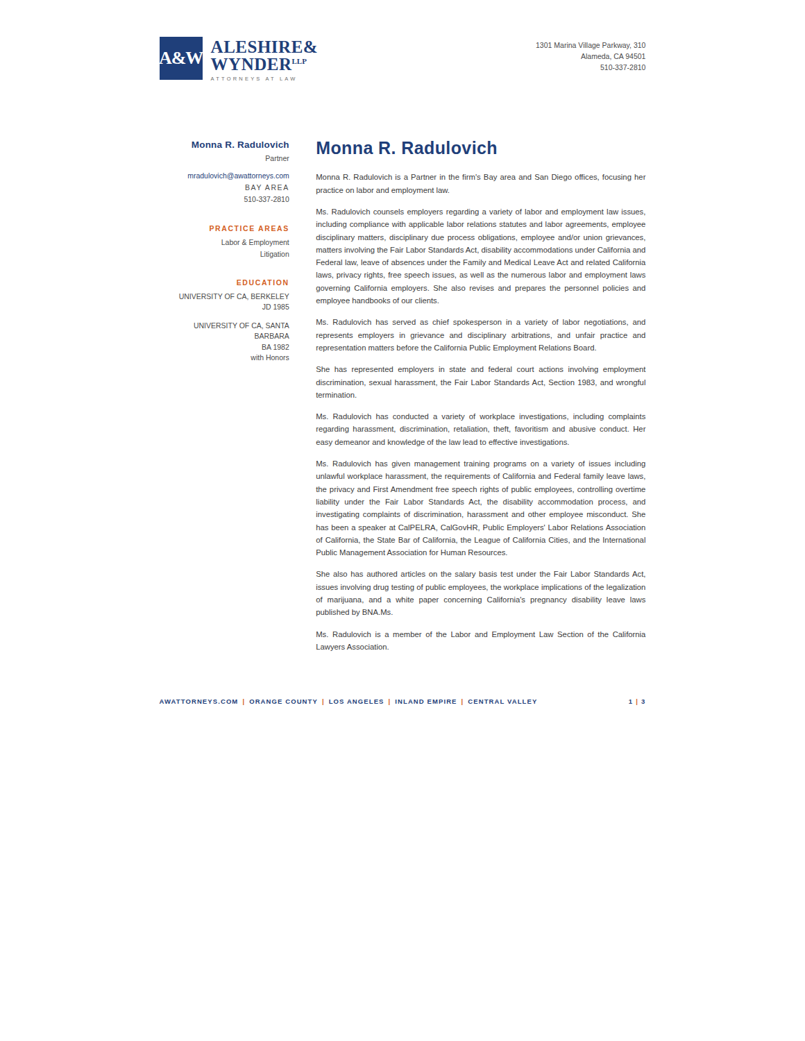A&W
ALESHIRE&
WYNDERLLP
ATTORNEYS AT LAW
1301 Marina Village Parkway, 310
Alameda, CA 94501
510-337-2810
Monna R. Radulovich
Partner
mradulovich@awattorneys.com
BAY AREA
510-337-2810
PRACTICE AREAS
Labor & Employment
Litigation
EDUCATION
UNIVERSITY OF CA, BERKELEY
JD 1985
UNIVERSITY OF CA, SANTA BARBARA
BA 1982
with Honors
Monna R. Radulovich
Monna R. Radulovich is a Partner in the firm's Bay area and San Diego offices, focusing her practice on labor and employment law.
Ms. Radulovich counsels employers regarding a variety of labor and employment law issues, including compliance with applicable labor relations statutes and labor agreements, employee disciplinary matters, disciplinary due process obligations, employee and/or union grievances, matters involving the Fair Labor Standards Act, disability accommodations under California and Federal law, leave of absences under the Family and Medical Leave Act and related California laws, privacy rights, free speech issues, as well as the numerous labor and employment laws governing California employers. She also revises and prepares the personnel policies and employee handbooks of our clients.
Ms. Radulovich has served as chief spokesperson in a variety of labor negotiations, and represents employers in grievance and disciplinary arbitrations, and unfair practice and representation matters before the California Public Employment Relations Board.
She has represented employers in state and federal court actions involving employment discrimination, sexual harassment, the Fair Labor Standards Act, Section 1983, and wrongful termination.
Ms. Radulovich has conducted a variety of workplace investigations, including complaints regarding harassment, discrimination, retaliation, theft, favoritism and abusive conduct. Her easy demeanor and knowledge of the law lead to effective investigations.
Ms. Radulovich has given management training programs on a variety of issues including unlawful workplace harassment, the requirements of California and Federal family leave laws, the privacy and First Amendment free speech rights of public employees, controlling overtime liability under the Fair Labor Standards Act, the disability accommodation process, and investigating complaints of discrimination, harassment and other employee misconduct. She has been a speaker at CalPELRA, CalGovHR, Public Employers' Labor Relations Association of California, the State Bar of California, the League of California Cities, and the International Public Management Association for Human Resources.
She also has authored articles on the salary basis test under the Fair Labor Standards Act, issues involving drug testing of public employees, the workplace implications of the legalization of marijuana, and a white paper concerning California's pregnancy disability leave laws published by BNA.Ms.
Ms. Radulovich is a member of the Labor and Employment Law Section of the California Lawyers Association.
AWATTORNEYS.COM|ORANGE COUNTY|LOS ANGELES|INLAND EMPIRE|CENTRAL VALLEY
1|3